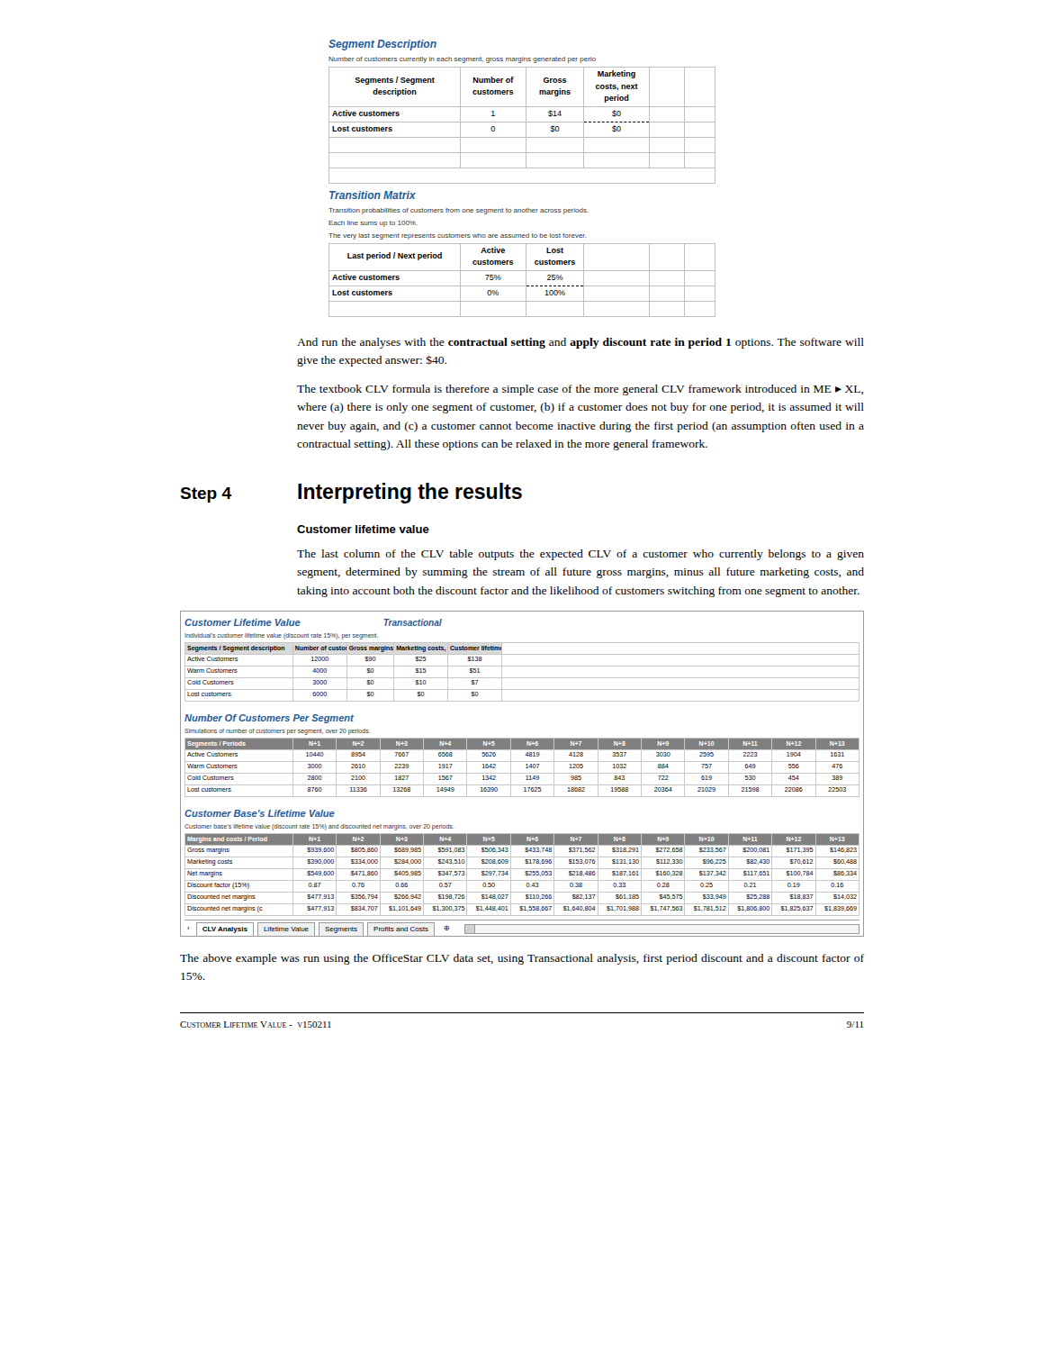Segment Description
Number of customers currently in each segment, gross margins generated per perio
| Segments / Segment description | Number of customers | Gross margins | Marketing costs, next period | | |
| Active customers | 1 | $14 | $0 | | |
| Lost customers | 0 | $0 | $0 | | |
Transition Matrix
Transition probabilities of customers from one segment to another across periods.
Each line sums up to 100%.
The very last segment represents customers who are assumed to be lost forever.
| Last period / Next period | Active customers | Lost customers | | | |
| Active customers | 75% | 25% | | | |
| Lost customers | 0% | 100% | | | |
And run the analyses with the contractual setting and apply discount rate in period 1 options. The software will give the expected answer: $40.
The textbook CLV formula is therefore a simple case of the more general CLV framework introduced in ME ▸ XL, where (a) there is only one segment of customer, (b) if a customer does not buy for one period, it is assumed it will never buy again, and (c) a customer cannot become inactive during the first period (an assumption often used in a contractual setting). All these options can be relaxed in the more general framework.
Step 4
Interpreting the results
Customer lifetime value
The last column of the CLV table outputs the expected CLV of a customer who currently belongs to a given segment, determined by summing the stream of all future gross margins, minus all future marketing costs, and taking into account both the discount factor and the likelihood of customers switching from one segment to another.
Customer Lifetime Value Transactional
Individual's customer lifetime value (discount rate 15%), per segment.
| Segments / Segment description | Number of customers | Gross margins | Marketing costs, next period | Customer lifetime value | |
| Active Customers | 12000 | $90 | $25 | $138 | |
| Warm Customers | 4000 | $0 | $15 | $51 | |
| Cold Customers | 3000 | $0 | $10 | $7 | |
| Lost customers | 6000 | $0 | $0 | $0 | |
Number Of Customers Per Segment
Simulations of number of customers per segment, over 20 periods.
| Segments / Periods | N+1 | N+2 | N+3 | N+4 | N+5 | N+6 | N+7 | N+8 | N+9 | N+10 | N+11 | N+12 | N+13 |
| --- | --- | --- | --- | --- | --- | --- | --- | --- | --- | --- | --- | --- | --- |
| Active Customers | 10440 | 8954 | 7667 | 6568 | 5626 | 4819 | 4128 | 3537 | 3030 | 2595 | 2223 | 1904 | 1631 |
| Warm Customers | 3000 | 2610 | 2239 | 1917 | 1642 | 1407 | 1205 | 1032 | 884 | 757 | 649 | 556 | 476 |
| Cold Customers | 2800 | 2100 | 1827 | 1567 | 1342 | 1149 | 985 | 843 | 722 | 619 | 530 | 454 | 389 |
| Lost customers | 8760 | 11336 | 13268 | 14949 | 16390 | 17625 | 18682 | 19588 | 20364 | 21029 | 21598 | 22086 | 22503 |
Customer Base's Lifetime Value
Customer base's lifetime value (discount rate 15%) and discounted net margins, over 20 periods.
| Margins and costs / Period | N+1 | N+2 | N+3 | N+4 | N+5 | N+6 | N+7 | N+8 | N+9 | N+10 | N+11 | N+12 | N+13 |
| --- | --- | --- | --- | --- | --- | --- | --- | --- | --- | --- | --- | --- | --- |
| Gross margins | $939,600 | $805,860 | $689,985 | $591,083 | $506,343 | $433,748 | $371,562 | $318,291 | $272,658 | $233,567 | $200,081 | $171,395 | $146,823 |
| Marketing costs | $390,000 | $334,000 | $284,000 | $243,510 | $208,609 | $178,696 | $153,076 | $131,130 | $112,330 | $96,225 | $82,430 | $70,612 | $60,488 |
| Net margins | $549,600 | $471,860 | $405,985 | $347,573 | $297,734 | $255,053 | $218,486 | $187,161 | $160,328 | $137,342 | $117,651 | $100,784 | $86,334 |
| Discount factor (15%) | 0.87 | 0.76 | 0.66 | 0.57 | 0.50 | 0.43 | 0.38 | 0.33 | 0.28 | 0.25 | 0.21 | 0.19 | 0.16 |
| Discounted net margins | $477,913 | $356,794 | $266,942 | $198,726 | $148,027 | $110,266 | $82,137 | $61,185 | $45,575 | $33,949 | $25,288 | $18,837 | $14,032 |
| Discounted net margins (c | $477,913 | $834,707 | $1,101,649 | $1,300,375 | $1,448,401 | $1,558,667 | $1,640,804 | $1,701,988 | $1,747,563 | $1,781,512 | $1,806,800 | $1,825,637 | $1,839,669 |
‹ CLV Analysis Lifetime Value Segments Profits and Costs ⊕
The above example was run using the OfficeStar CLV data set, using Transactional analysis, first period discount and a discount factor of 15%.
Customer Lifetime Value - v150211
9/11